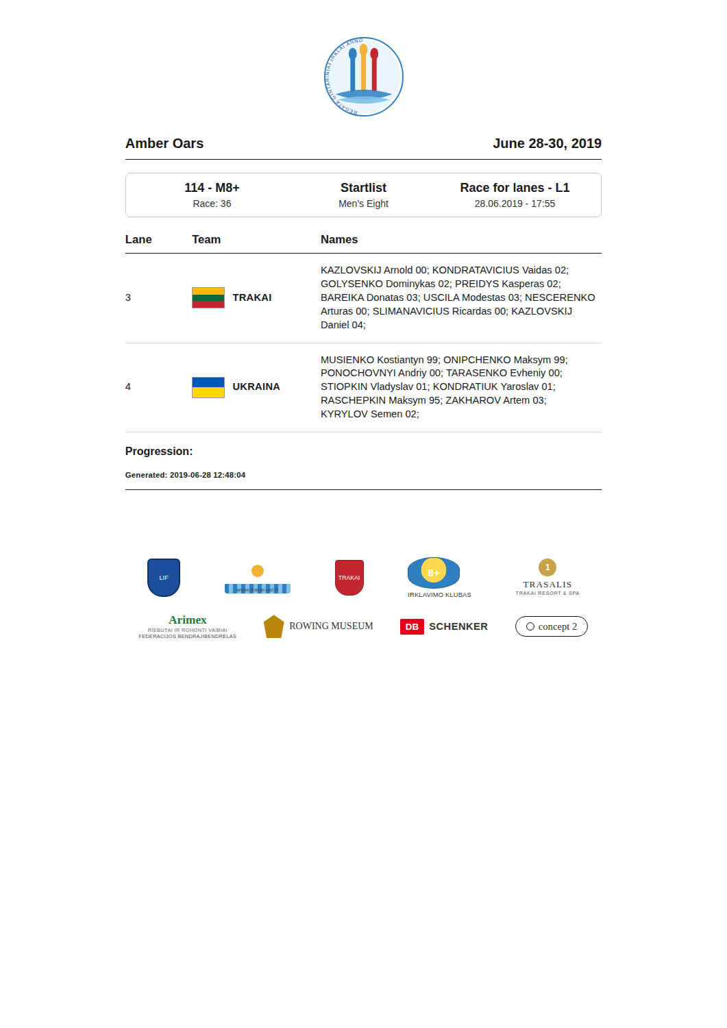REGATA GINTARINIAI IRKLAI ANNO 1962
Amber Oars
June 28-30, 2019
114 - M8+
Race: 36
Startlist
Men's Eight
Race for lanes - L1
28.06.2019 - 17:55
| Lane | Team | Names |
| --- | --- | --- |
| 3 | TRAKAI | KAZLOVSKIJ Arnold 00; KONDRATAVICIUS Vaidas 02; GOLYSENKO Dominykas 02; PREIDYS Kasperas 02; BAREIKA Donatas 03; USCILA Modestas 03; NESCERENKO Arturas 00; SLIMANAVICIUS Ricardas 00; KAZLOVSKIJ Daniel 04; |
| 4 | UKRAINA | MUSIENKO Kostiantyn 99; ONIPCHENKO Maksym 99; PONOCHOVNYI Andriy 00; TARASENKO Evheniy 00; STIOPKIN Vladyslav 01; KONDRATIUK Yaroslav 01; RASCHEPKIN Maksym 95; ZAKHAROV Artem 03; KYRYLOV Semen 02; |
Progression:
Generated: 2019-06-28 12:48:04
LIF
www.trakai-vsi.lt
TRAKAI
8+
IRKLAVIMO KLUBAS
1
TRASALIS
TRAKAI RESORT & SPA
Arimex
RIEBUTAI IR ROHONTI VAIBIAI
FEDERACIJOS BENDRAJIBENDRELAS
ROWING MUSEUM
DB
SCHENKER
concept 2